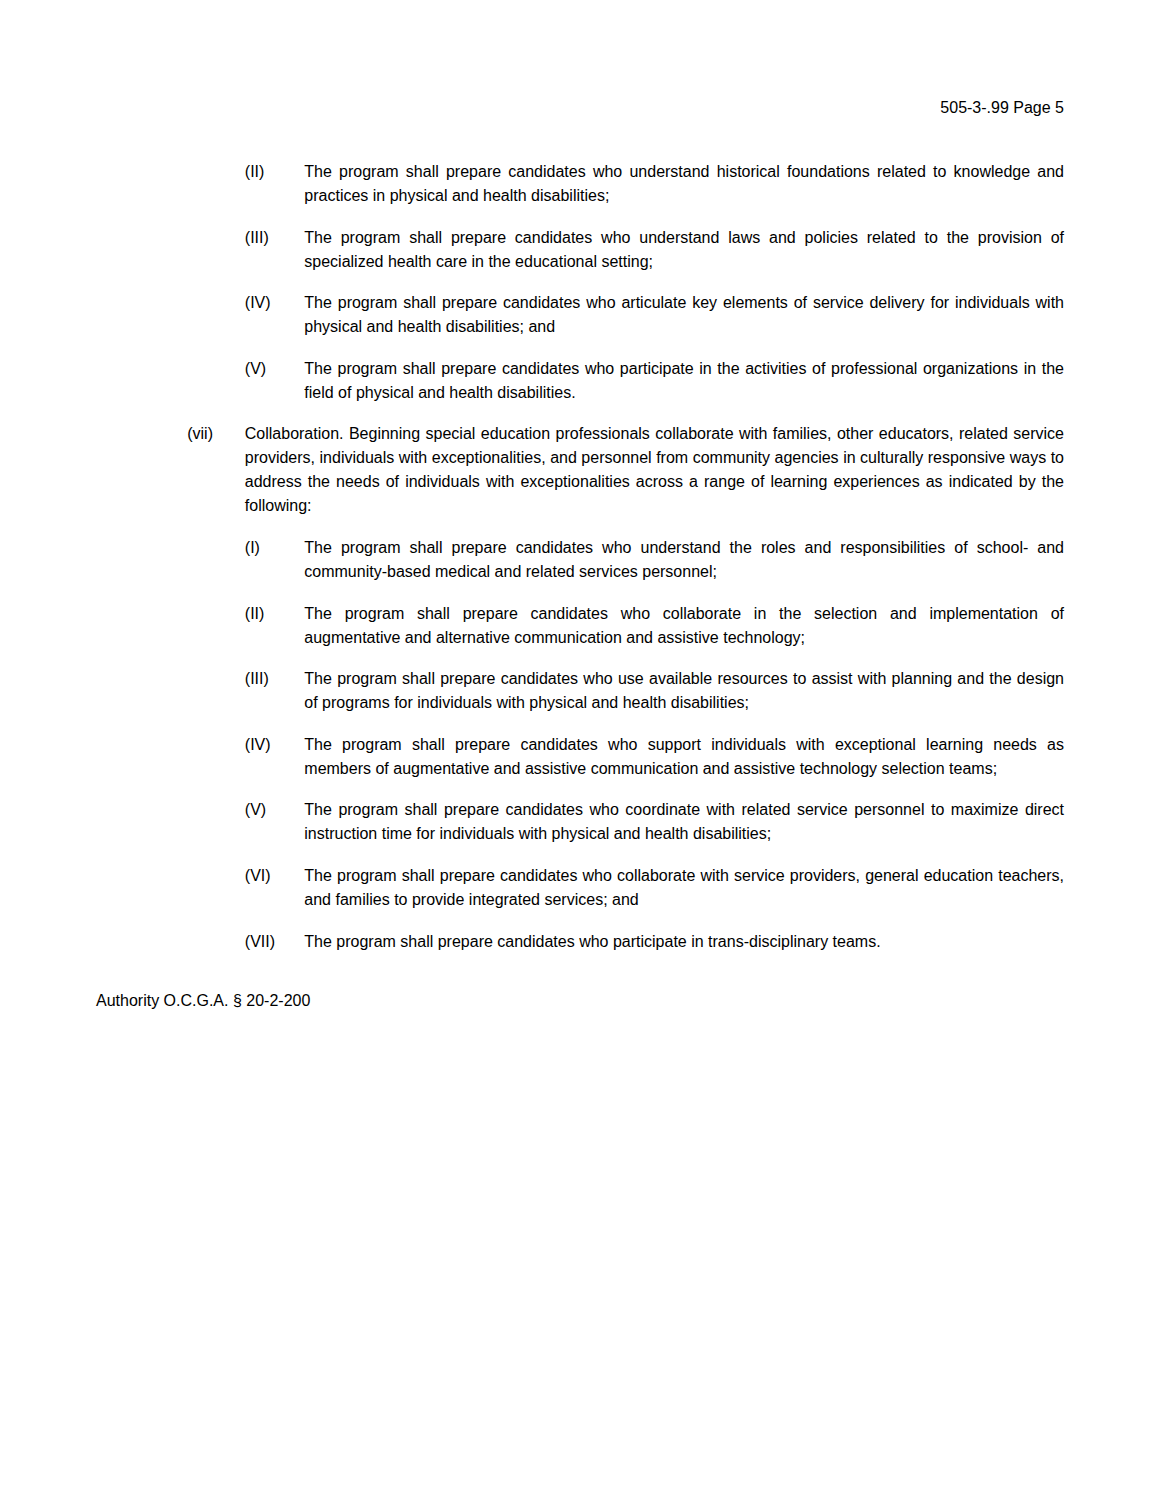505-3-.99 Page 5
(II)
The program shall prepare candidates who understand historical foundations related to knowledge and practices in physical and health disabilities;
(III)
The program shall prepare candidates who understand laws and policies related to the provision of specialized health care in the educational setting;
(IV)
The program shall prepare candidates who articulate key elements of service delivery for individuals with physical and health disabilities; and
(V)
The program shall prepare candidates who participate in the activities of professional organizations in the field of physical and health disabilities.
(vii)
Collaboration. Beginning special education professionals collaborate with families, other educators, related service providers, individuals with exceptionalities, and personnel from community agencies in culturally responsive ways to address the needs of individuals with exceptionalities across a range of learning experiences as indicated by the following:
(I)
The program shall prepare candidates who understand the roles and responsibilities of school- and community-based medical and related services personnel;
(II)
The program shall prepare candidates who collaborate in the selection and implementation of augmentative and alternative communication and assistive technology;
(III)
The program shall prepare candidates who use available resources to assist with planning and the design of programs for individuals with physical and health disabilities;
(IV)
The program shall prepare candidates who support individuals with exceptional learning needs as members of augmentative and assistive communication and assistive technology selection teams;
(V)
The program shall prepare candidates who coordinate with related service personnel to maximize direct instruction time for individuals with physical and health disabilities;
(VI)
The program shall prepare candidates who collaborate with service providers, general education teachers, and families to provide integrated services; and
(VII)
The program shall prepare candidates who participate in trans-disciplinary teams.
Authority O.C.G.A. § 20-2-200